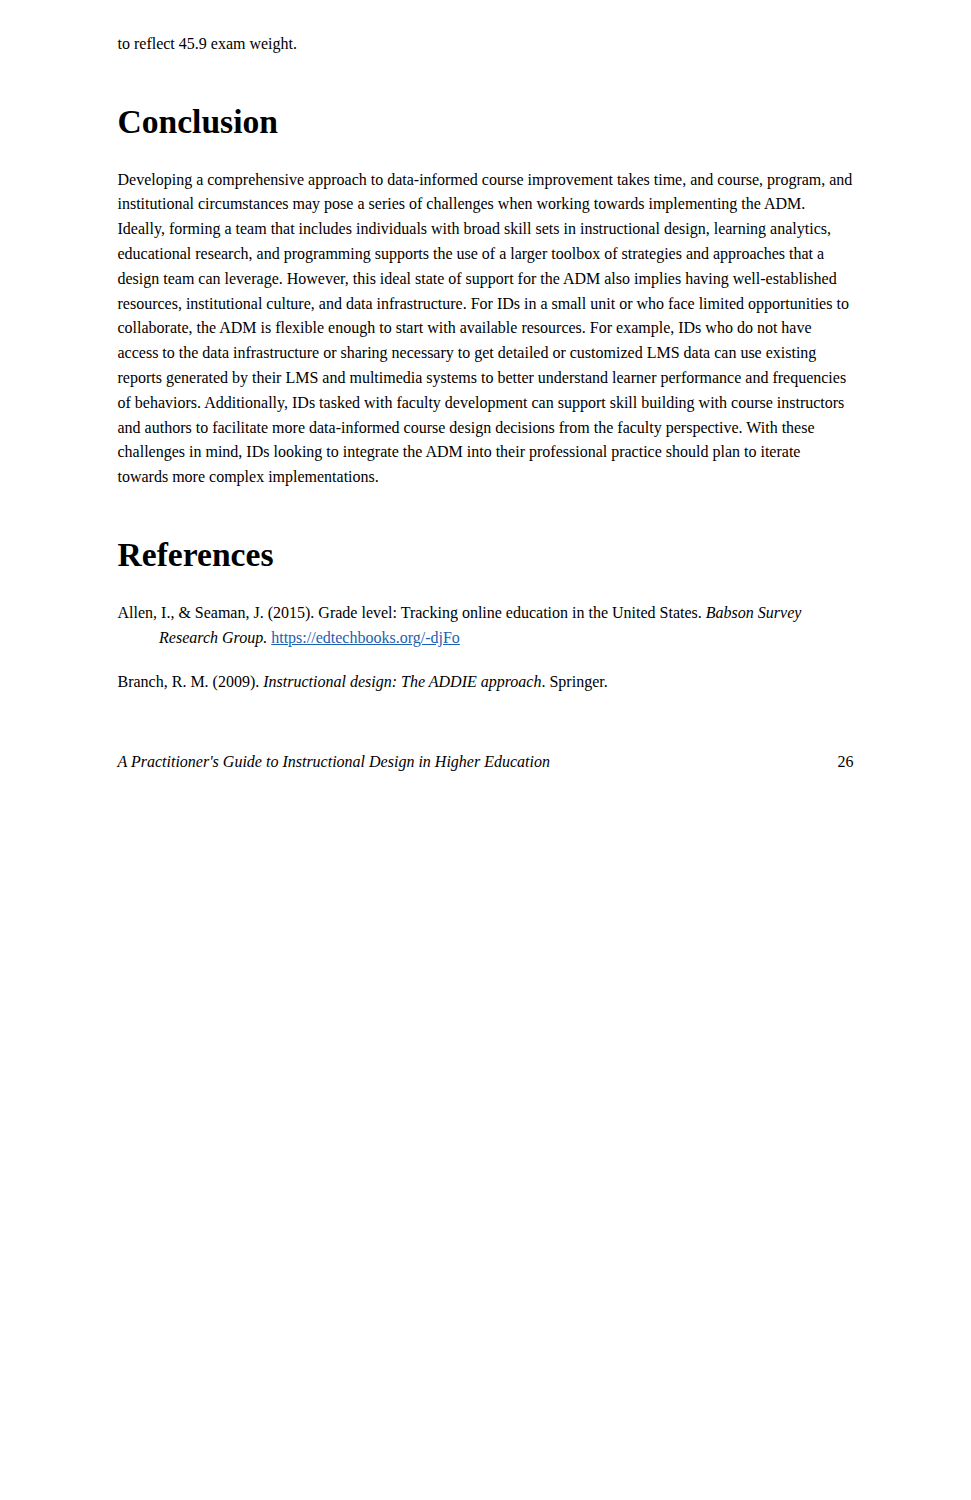to reflect 45.9 exam weight.
Conclusion
Developing a comprehensive approach to data-informed course improvement takes time, and course, program, and institutional circumstances may pose a series of challenges when working towards implementing the ADM. Ideally, forming a team that includes individuals with broad skill sets in instructional design, learning analytics, educational research, and programming supports the use of a larger toolbox of strategies and approaches that a design team can leverage. However, this ideal state of support for the ADM also implies having well-established resources, institutional culture, and data infrastructure. For IDs in a small unit or who face limited opportunities to collaborate, the ADM is flexible enough to start with available resources. For example, IDs who do not have access to the data infrastructure or sharing necessary to get detailed or customized LMS data can use existing reports generated by their LMS and multimedia systems to better understand learner performance and frequencies of behaviors. Additionally, IDs tasked with faculty development can support skill building with course instructors and authors to facilitate more data-informed course design decisions from the faculty perspective. With these challenges in mind, IDs looking to integrate the ADM into their professional practice should plan to iterate towards more complex implementations.
References
Allen, I., & Seaman, J. (2015). Grade level: Tracking online education in the United States. Babson Survey Research Group. https://edtechbooks.org/-djFo
Branch, R. M. (2009). Instructional design: The ADDIE approach. Springer.
A Practitioner's Guide to Instructional Design in Higher Education 26